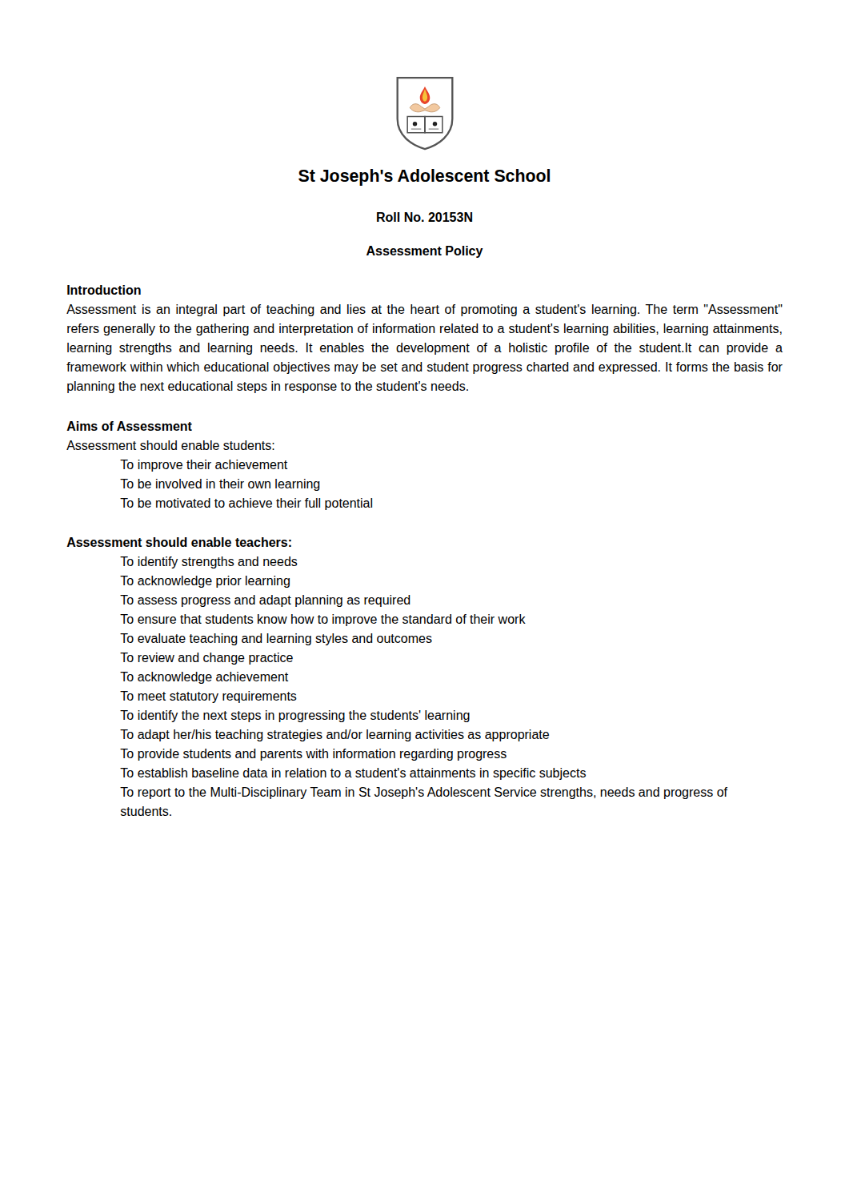St Joseph's Adolescent School
Roll No. 20153N
Assessment Policy
Introduction
Assessment is an integral part of teaching and lies at the heart of promoting a student's learning. The term "Assessment" refers generally to the gathering and interpretation of information related to a student's learning abilities, learning attainments, learning strengths and learning needs. It enables the development of a holistic profile of the student.It can provide a framework within which educational objectives may be set and student progress charted and expressed. It forms the basis for planning the next educational steps in response to the student's needs.
Aims of Assessment
Assessment should enable students:
To improve their achievement
To be involved in their own learning
To be motivated to achieve their full potential
Assessment should enable teachers:
To identify strengths and needs
To acknowledge prior learning
To assess progress and adapt planning as required
To ensure that students know how to improve the standard of their work
To evaluate teaching and learning styles and outcomes
To review and change practice
To acknowledge achievement
To meet statutory requirements
To identify the next steps in progressing the students' learning
To adapt her/his teaching strategies and/or learning activities as appropriate
To provide students and parents with information regarding progress
To establish baseline data in relation to a student's attainments in specific subjects
To report to the Multi-Disciplinary Team in St Joseph's Adolescent Service strengths, needs and progress of students.